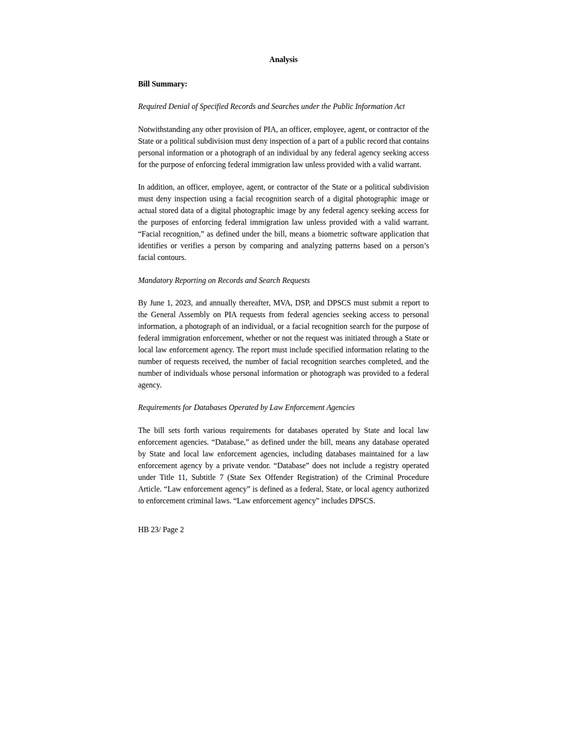Analysis
Bill Summary:
Required Denial of Specified Records and Searches under the Public Information Act
Notwithstanding any other provision of PIA, an officer, employee, agent, or contractor of the State or a political subdivision must deny inspection of a part of a public record that contains personal information or a photograph of an individual by any federal agency seeking access for the purpose of enforcing federal immigration law unless provided with a valid warrant.
In addition, an officer, employee, agent, or contractor of the State or a political subdivision must deny inspection using a facial recognition search of a digital photographic image or actual stored data of a digital photographic image by any federal agency seeking access for the purposes of enforcing federal immigration law unless provided with a valid warrant. “Facial recognition,” as defined under the bill, means a biometric software application that identifies or verifies a person by comparing and analyzing patterns based on a person’s facial contours.
Mandatory Reporting on Records and Search Requests
By June 1, 2023, and annually thereafter, MVA, DSP, and DPSCS must submit a report to the General Assembly on PIA requests from federal agencies seeking access to personal information, a photograph of an individual, or a facial recognition search for the purpose of federal immigration enforcement, whether or not the request was initiated through a State or local law enforcement agency. The report must include specified information relating to the number of requests received, the number of facial recognition searches completed, and the number of individuals whose personal information or photograph was provided to a federal agency.
Requirements for Databases Operated by Law Enforcement Agencies
The bill sets forth various requirements for databases operated by State and local law enforcement agencies. “Database,” as defined under the bill, means any database operated by State and local law enforcement agencies, including databases maintained for a law enforcement agency by a private vendor. “Database” does not include a registry operated under Title 11, Subtitle 7 (State Sex Offender Registration) of the Criminal Procedure Article. “Law enforcement agency” is defined as a federal, State, or local agency authorized to enforcement criminal laws. “Law enforcement agency” includes DPSCS.
HB 23/ Page 2